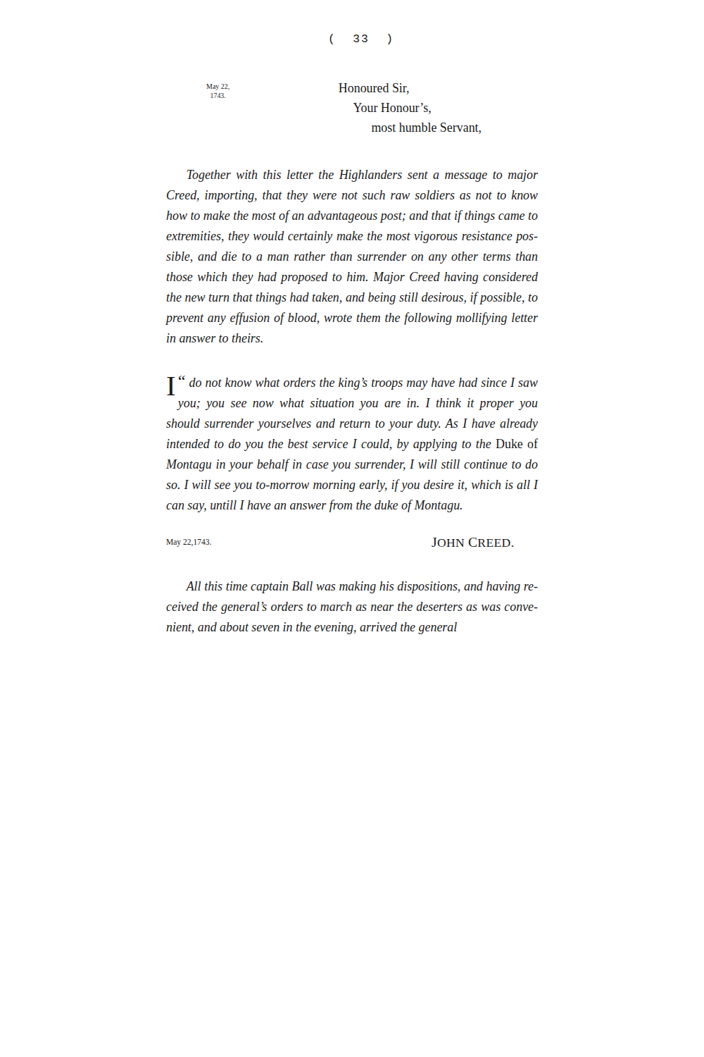( 33 )
May 22,
1743.
Honoured Sir, Your Honour’s, most humble Servant,
Together with this letter the Highlanders sent a message to major Creed, importing, that they were not such raw soldiers as not to know how to make the most of an advantageous post; and that if things came to extremities, they would certainly make the most vigorous resistance possible, and die to a man rather than surrender on any other terms than those which they had proposed to him. Major Creed having considered the new turn that things had taken, and being still desirous, if possible, to prevent any effusion of blood, wrote them the following mollifying letter in answer to theirs.
“I do not know what orders the king’s troops may have had since I saw you; you see now what situation you are in. I think it proper you should surrender yourselves and return to your duty. As I have already intended to do you the best service I could, by applying to the Duke of Montagu in your behalf in case you surrender, I will still continue to do so. I will see you to-morrow morning early, if you desire it, which is all I can say, untill I have an answer from the duke of Montagu.
May 22,1743. JOHN CREED.
All this time captain Ball was making his dispositions, and having received the general’s orders to march as near the deserters as was convenient, and about seven in the evening, arrived the general